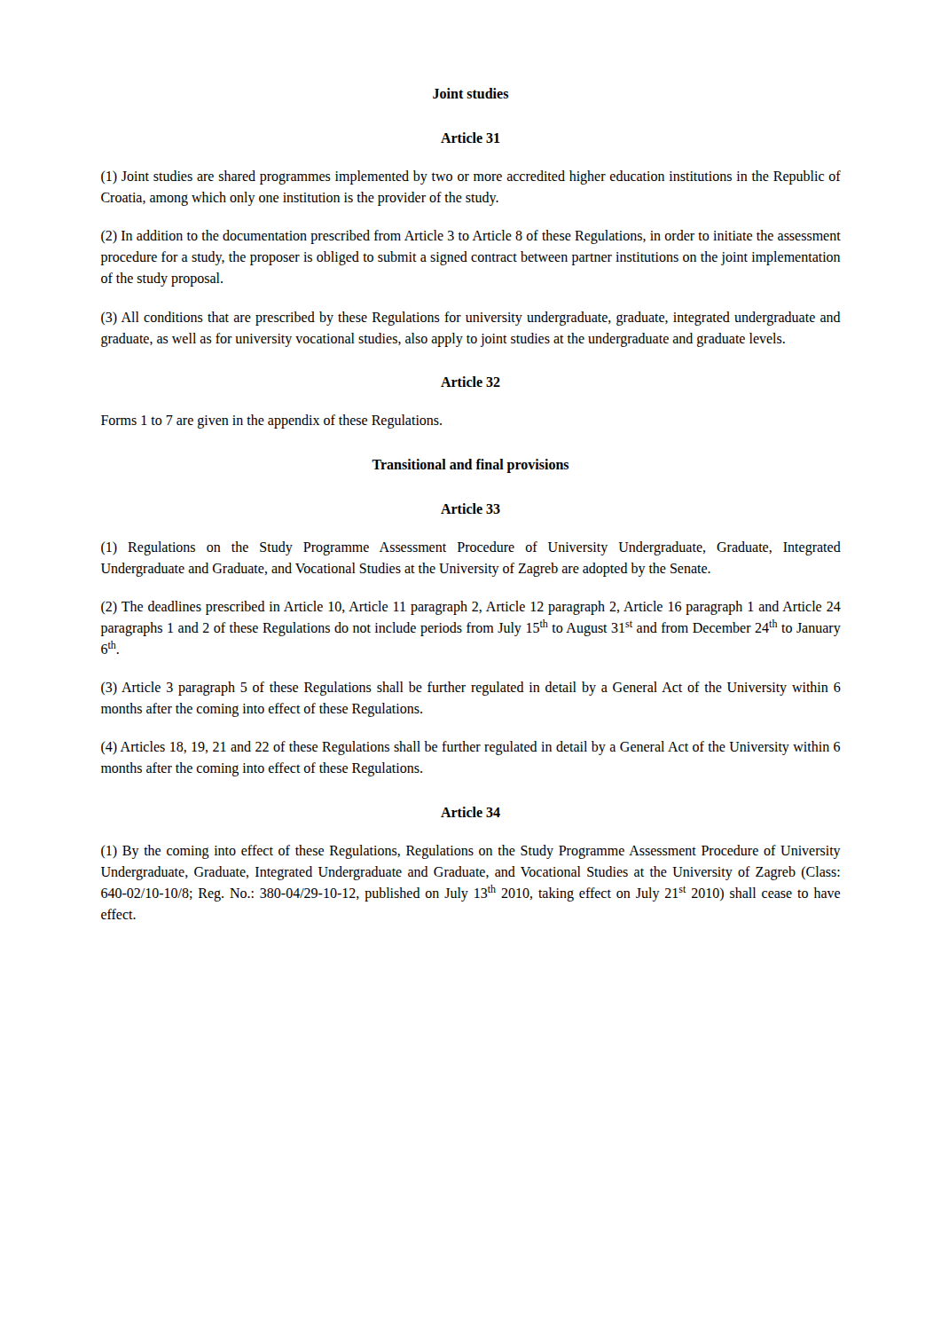Joint studies
Article 31
(1) Joint studies are shared programmes implemented by two or more accredited higher education institutions in the Republic of Croatia, among which only one institution is the provider of the study.
(2) In addition to the documentation prescribed from Article 3 to Article 8 of these Regulations, in order to initiate the assessment procedure for a study, the proposer is obliged to submit a signed contract between partner institutions on the joint implementation of the study proposal.
(3) All conditions that are prescribed by these Regulations for university undergraduate, graduate, integrated undergraduate and graduate, as well as for university vocational studies, also apply to joint studies at the undergraduate and graduate levels.
Article 32
Forms 1 to 7 are given in the appendix of these Regulations.
Transitional and final provisions
Article 33
(1) Regulations on the Study Programme Assessment Procedure of University Undergraduate, Graduate, Integrated Undergraduate and Graduate, and Vocational Studies at the University of Zagreb are adopted by the Senate.
(2) The deadlines prescribed in Article 10, Article 11 paragraph 2, Article 12 paragraph 2, Article 16 paragraph 1 and Article 24 paragraphs 1 and 2 of these Regulations do not include periods from July 15th to August 31st and from December 24th to January 6th.
(3) Article 3 paragraph 5 of these Regulations shall be further regulated in detail by a General Act of the University within 6 months after the coming into effect of these Regulations.
(4) Articles 18, 19, 21 and 22 of these Regulations shall be further regulated in detail by a General Act of the University within 6 months after the coming into effect of these Regulations.
Article 34
(1) By the coming into effect of these Regulations, Regulations on the Study Programme Assessment Procedure of University Undergraduate, Graduate, Integrated Undergraduate and Graduate, and Vocational Studies at the University of Zagreb (Class: 640-02/10-10/8; Reg. No.: 380-04/29-10-12, published on July 13th 2010, taking effect on July 21st 2010) shall cease to have effect.